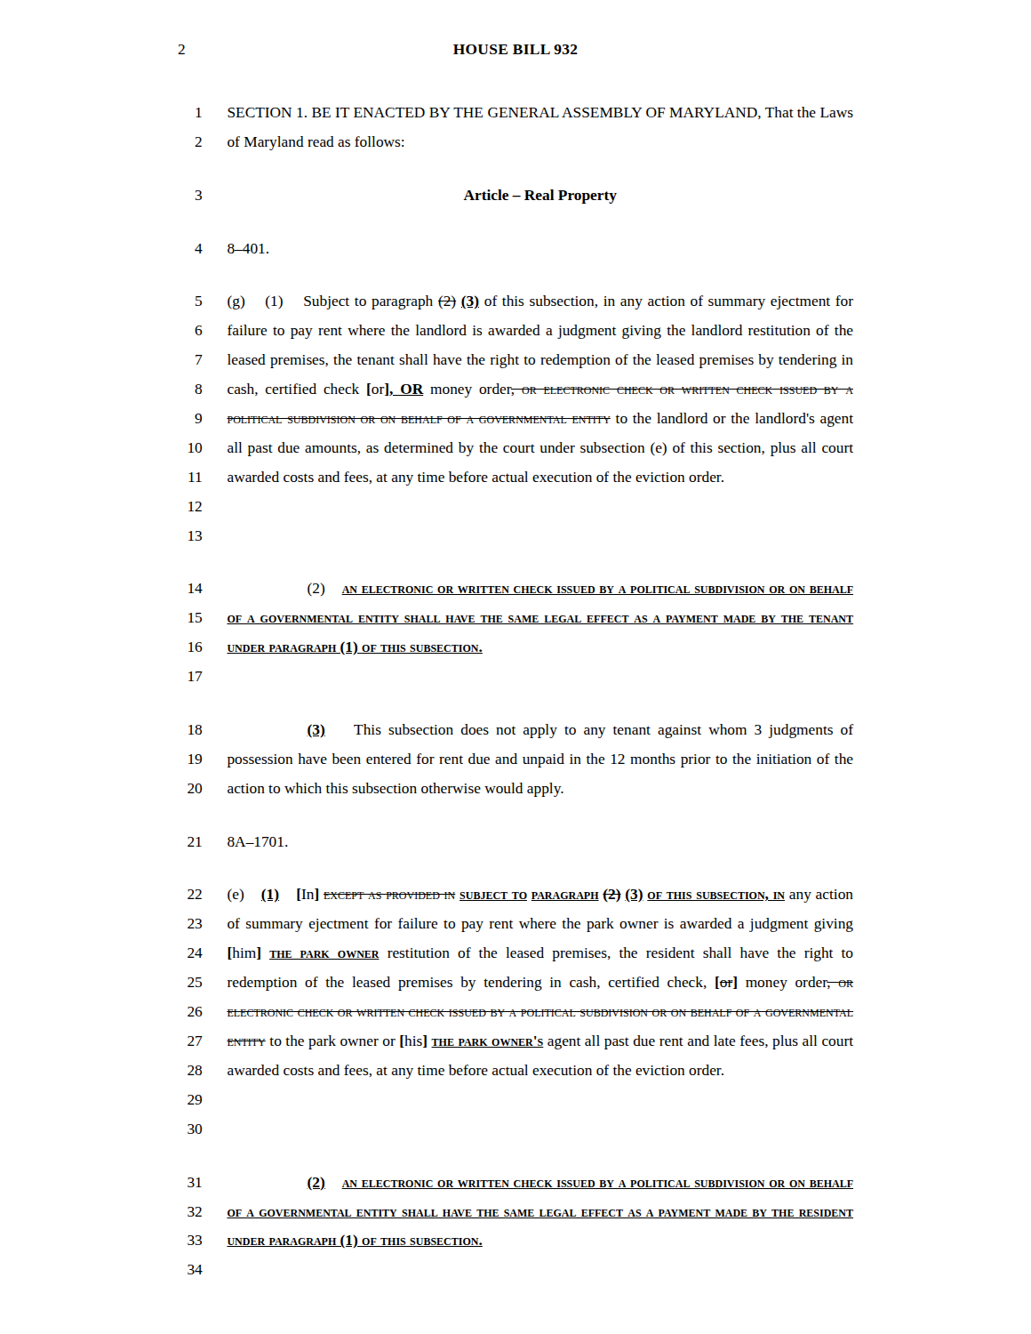2
HOUSE BILL 932
1
2
SECTION 1. BE IT ENACTED BY THE GENERAL ASSEMBLY OF MARYLAND, That the Laws of Maryland read as follows:
3
Article – Real Property
4
8–401.
5
6
7
8
9
10
11
12
13
(g) (1) Subject to paragraph (2) (3) of this subsection, in any action of summary ejectment for failure to pay rent where the landlord is awarded a judgment giving the landlord restitution of the leased premises, the tenant shall have the right to redemption of the leased premises by tendering in cash, certified check [or], OR money order, OR ELECTRONIC CHECK OR WRITTEN CHECK ISSUED BY A POLITICAL SUBDIVISION OR ON BEHALF OF A GOVERNMENTAL ENTITY to the landlord or the landlord's agent all past due amounts, as determined by the court under subsection (e) of this section, plus all court awarded costs and fees, at any time before actual execution of the eviction order.
14
15
16
17
(2) AN ELECTRONIC OR WRITTEN CHECK ISSUED BY A POLITICAL SUBDIVISION OR ON BEHALF OF A GOVERNMENTAL ENTITY SHALL HAVE THE SAME LEGAL EFFECT AS A PAYMENT MADE BY THE TENANT UNDER PARAGRAPH (1) OF THIS SUBSECTION.
18
19
20
(3) This subsection does not apply to any tenant against whom 3 judgments of possession have been entered for rent due and unpaid in the 12 months prior to the initiation of the action to which this subsection otherwise would apply.
21
8A–1701.
22
23
24
25
26
27
28
29
30
(e) (1) [In] EXCEPT AS PROVIDED IN SUBJECT TO PARAGRAPH (2) (3) OF THIS SUBSECTION, IN any action of summary ejectment for failure to pay rent where the park owner is awarded a judgment giving [him] THE PARK OWNER restitution of the leased premises, the resident shall have the right to redemption of the leased premises by tendering in cash, certified check, [or] money order, OR ELECTRONIC CHECK OR WRITTEN CHECK ISSUED BY A POLITICAL SUBDIVISION OR ON BEHALF OF A GOVERNMENTAL ENTITY to the park owner or [his] THE PARK OWNER'S agent all past due rent and late fees, plus all court awarded costs and fees, at any time before actual execution of the eviction order.
31
32
33
34
(2) AN ELECTRONIC OR WRITTEN CHECK ISSUED BY A POLITICAL SUBDIVISION OR ON BEHALF OF A GOVERNMENTAL ENTITY SHALL HAVE THE SAME LEGAL EFFECT AS A PAYMENT MADE BY THE RESIDENT UNDER PARAGRAPH (1) OF THIS SUBSECTION.